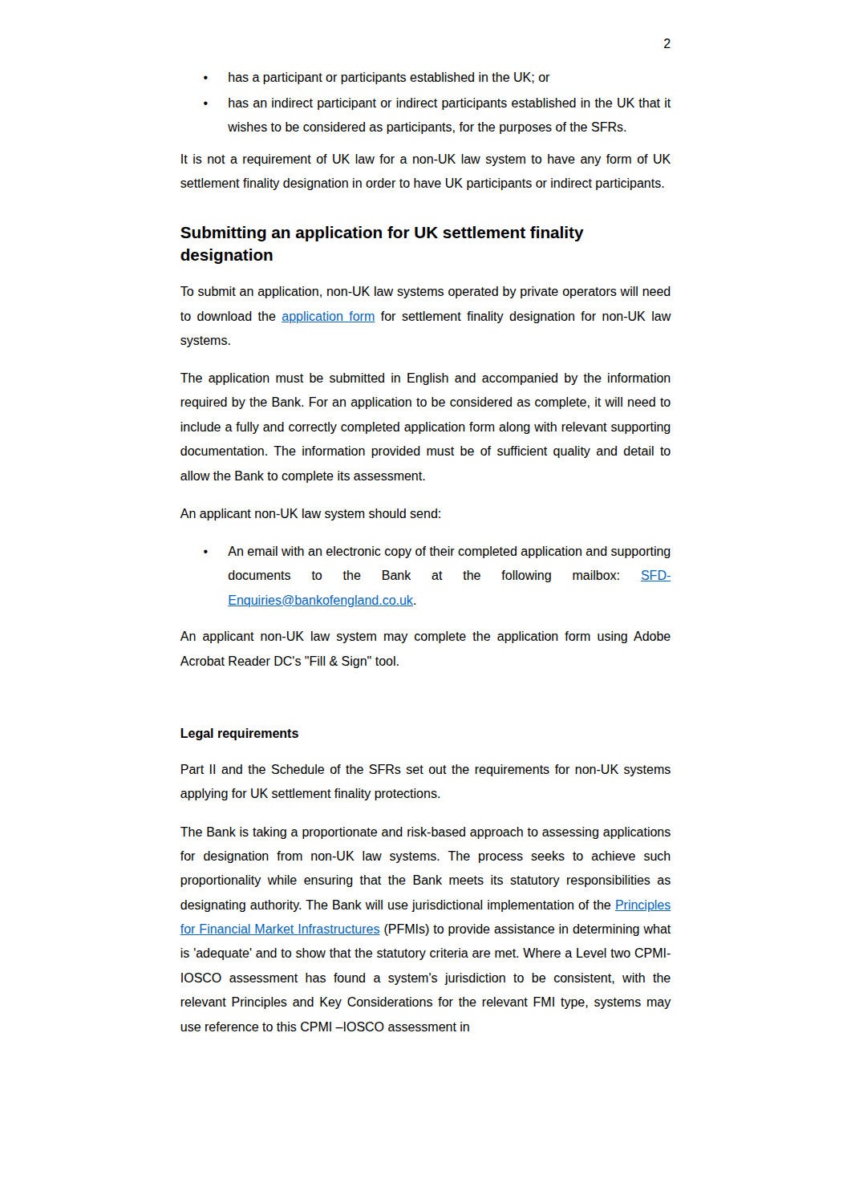2
has a participant or participants established in the UK; or
has an indirect participant or indirect participants established in the UK that it wishes to be considered as participants, for the purposes of the SFRs.
It is not a requirement of UK law for a non-UK law system to have any form of UK settlement finality designation in order to have UK participants or indirect participants.
Submitting an application for UK settlement finality designation
To submit an application, non-UK law systems operated by private operators will need to download the application form for settlement finality designation for non-UK law systems.
The application must be submitted in English and accompanied by the information required by the Bank. For an application to be considered as complete, it will need to include a fully and correctly completed application form along with relevant supporting documentation. The information provided must be of sufficient quality and detail to allow the Bank to complete its assessment.
An applicant non-UK law system should send:
An email with an electronic copy of their completed application and supporting documents to the Bank at the following mailbox: SFD-Enquiries@bankofengland.co.uk.
An applicant non-UK law system may complete the application form using Adobe Acrobat Reader DC's "Fill & Sign" tool.
Legal requirements
Part II and the Schedule of the SFRs set out the requirements for non-UK systems applying for UK settlement finality protections.
The Bank is taking a proportionate and risk-based approach to assessing applications for designation from non-UK law systems. The process seeks to achieve such proportionality while ensuring that the Bank meets its statutory responsibilities as designating authority. The Bank will use jurisdictional implementation of the Principles for Financial Market Infrastructures (PFMIs) to provide assistance in determining what is 'adequate' and to show that the statutory criteria are met. Where a Level two CPMI-IOSCO assessment has found a system's jurisdiction to be consistent, with the relevant Principles and Key Considerations for the relevant FMI type, systems may use reference to this CPMI –IOSCO assessment in